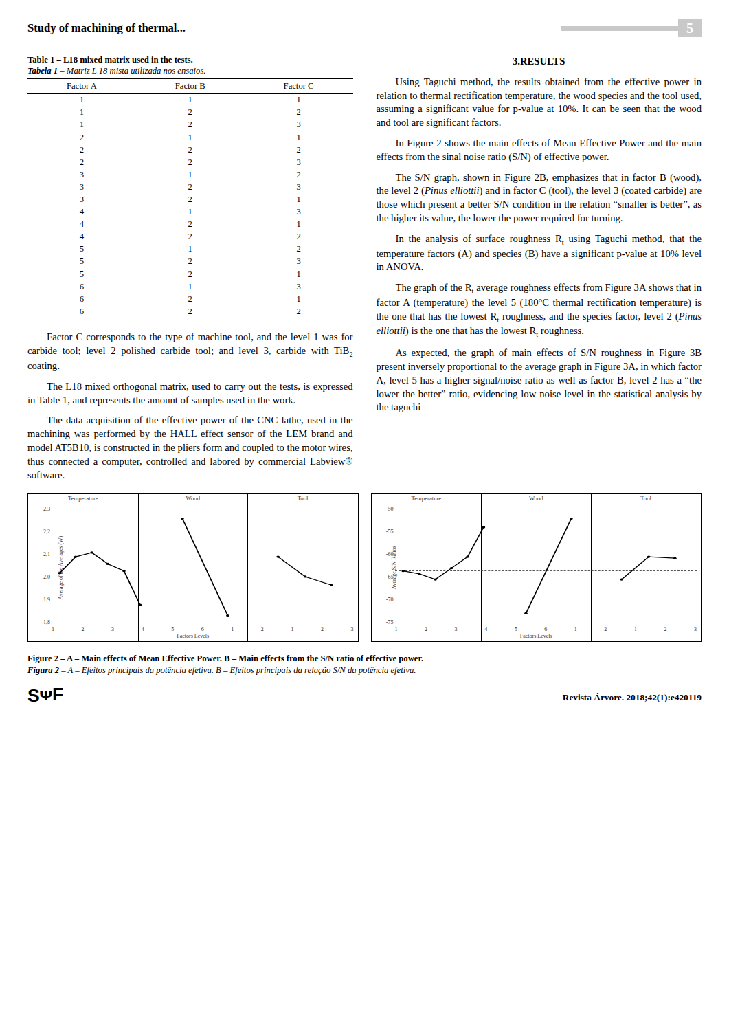Study of machining of thermal...
5
Table 1 – L18 mixed matrix used in the tests.
Tabela 1 – Matriz L 18 mista utilizada nos ensaios.
| Factor A | Factor B | Factor C |
| --- | --- | --- |
| 1 | 1 | 1 |
| 1 | 2 | 2 |
| 1 | 2 | 3 |
| 2 | 1 | 1 |
| 2 | 2 | 2 |
| 2 | 2 | 3 |
| 3 | 1 | 2 |
| 3 | 2 | 3 |
| 3 | 2 | 1 |
| 4 | 1 | 3 |
| 4 | 2 | 1 |
| 4 | 2 | 2 |
| 5 | 1 | 2 |
| 5 | 2 | 3 |
| 5 | 2 | 1 |
| 6 | 1 | 3 |
| 6 | 2 | 1 |
| 6 | 2 | 2 |
Factor C corresponds to the type of machine tool, and the level 1 was for carbide tool; level 2 polished carbide tool; and level 3, carbide with TiB2 coating.
The L18 mixed orthogonal matrix, used to carry out the tests, is expressed in Table 1, and represents the amount of samples used in the work.
The data acquisition of the effective power of the CNC lathe, used in the machining was performed by the HALL effect sensor of the LEM brand and model AT5B10, is constructed in the pliers form and coupled to the motor wires, thus connected a computer, controlled and labored by commercial Labview® software.
3.RESULTS
Using Taguchi method, the results obtained from the effective power in relation to thermal rectification temperature, the wood species and the tool used, assuming a significant value for p-value at 10%. It can be seen that the wood and tool are significant factors.
In Figure 2 shows the main effects of Mean Effective Power and the main effects from the sinal noise ratio (S/N) of effective power.
The S/N graph, shown in Figure 2B, emphasizes that in factor B (wood), the level 2 (Pinus elliottii) and in factor C (tool), the level 3 (coated carbide) are those which present a better S/N condition in the relation “smaller is better”, as the higher its value, the lower the power required for turning.
In the analysis of surface roughness Rt using Taguchi method, that the temperature factors (A) and species (B) have a significant p-value at 10% level in ANOVA.
The graph of the Rt average roughness effects from Figure 3A shows that in factor A (temperature) the level 5 (180°C thermal rectification temperature) is the one that has the lowest Rt roughness, and the species factor, level 2 (Pinus elliottii) is the one that has the lowest Rt roughness.
As expected, the graph of main effects of S/N roughness in Figure 3B present inversely proportional to the average graph in Figure 3A, in which factor A, level 5 has a higher signal/noise ratio as well as factor B, level 2 has a “the lower the better” ratio, evidencing low noise level in the statistical analysis by the taguchi
Temperature Wood Tool
Average of the Averages (W)
2,3 2,2 2,1 2,0 1,9 1,8
123456 12 123
Factors Levels
Temperature Wood Tool
Average S/N Ratios
-50 -55 -60 -65 -70 -75
123456 12 123
Factors Levels
Signal-noise: the lower, the better.
Figure 2 – A – Main effects of Mean Effective Power. B – Main effects from the S/N ratio of effective power.
Figura 2 – A – Efeitos principais da potência efetiva. B – Efeitos principais da relação S/N da potência efetiva.
SᴪF
Revista Árvore. 2018;42(1):e420119